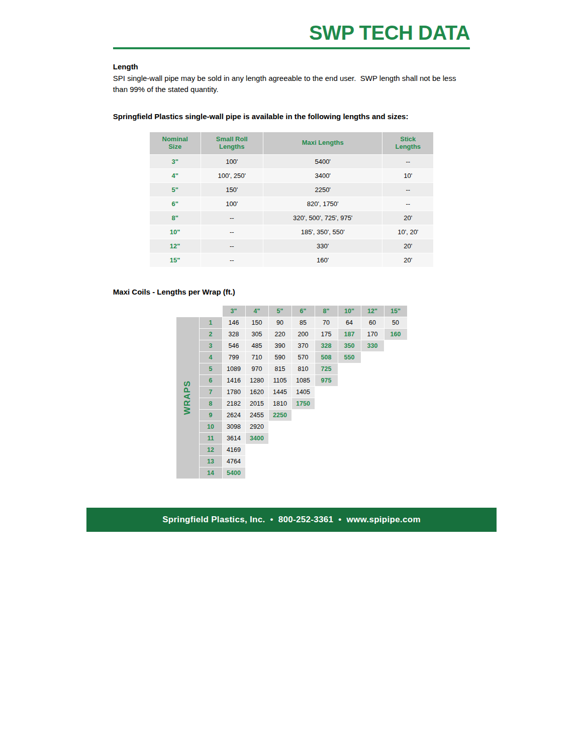SWP TECH DATA
Length
SPI single-wall pipe may be sold in any length agreeable to the end user. SWP length shall not be less than 99% of the stated quantity.
Springfield Plastics single-wall pipe is available in the following lengths and sizes:
| Nominal Size | Small Roll Lengths | Maxi Lengths | Stick Lengths |
| --- | --- | --- | --- |
| 3" | 100' | 5400' | -- |
| 4" | 100', 250' | 3400' | 10' |
| 5" | 150' | 2250' | -- |
| 6" | 100' | 820', 1750' | -- |
| 8" | -- | 320', 500', 725', 975' | 20' |
| 10" | -- | 185', 350', 550' | 10', 20' |
| 12" | -- | 330' | 20' |
| 15" | -- | 160' | 20' |
Maxi Coils - Lengths per Wrap (ft.)
| | | 3" | 4" | 5" | 6" | 8" | 10" | 12" | 15" |
| --- | --- | --- | --- | --- | --- | --- | --- | --- | --- |
| WRAPS | 1 | 146 | 150 | 90 | 85 | 70 | 64 | 60 | 50 |
| 2 | 328 | 305 | 220 | 200 | 175 | 187 | 170 | 160 |
| 3 | 546 | 485 | 390 | 370 | 328 | 350 | 330 | |
| 4 | 799 | 710 | 590 | 570 | 508 | 550 | | |
| 5 | 1089 | 970 | 815 | 810 | 725 | | | |
| 6 | 1416 | 1280 | 1105 | 1085 | 975 | | | |
| 7 | 1780 | 1620 | 1445 | 1405 | | | | |
| 8 | 2182 | 2015 | 1810 | 1750 | | | | |
| 9 | 2624 | 2455 | 2250 | | | | | |
| 10 | 3098 | 2920 | | | | | | |
| 11 | 3614 | 3400 | | | | | | |
| 12 | 4169 | | | | | | | |
| 13 | 4764 | | | | | | | |
| 14 | 5400 | | | | | | | |
Springfield Plastics, Inc.•800-252-3361•www.spipipe.com